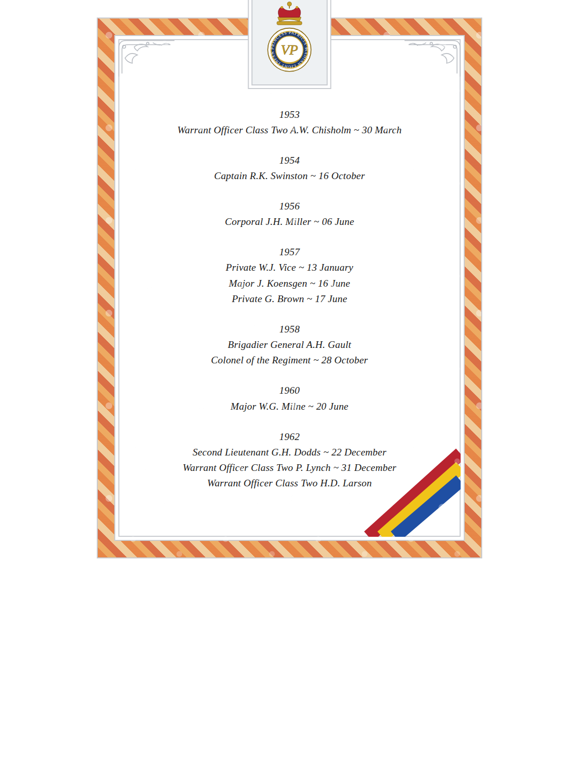PRINCESS PATRICIA'S CANADIAN LIGHT INFANTRY VP
1953
Warrant Officer Class Two A.W. Chisholm ~ 30 March
1954
Captain R.K. Swinston ~ 16 October
1956
Corporal J.H. Miller ~ 06 June
1957
Private W.J. Vice ~ 13 January
Major J. Koensgen ~ 16 June
Private G. Brown ~ 17 June
1958
Brigadier General A.H. Gault
Colonel of the Regiment ~ 28 October
1960
Major W.G. Milne ~ 20 June
1962
Second Lieutenant G.H. Dodds ~ 22 December
Warrant Officer Class Two P. Lynch ~ 31 December
Warrant Officer Class Two H.D. Larson